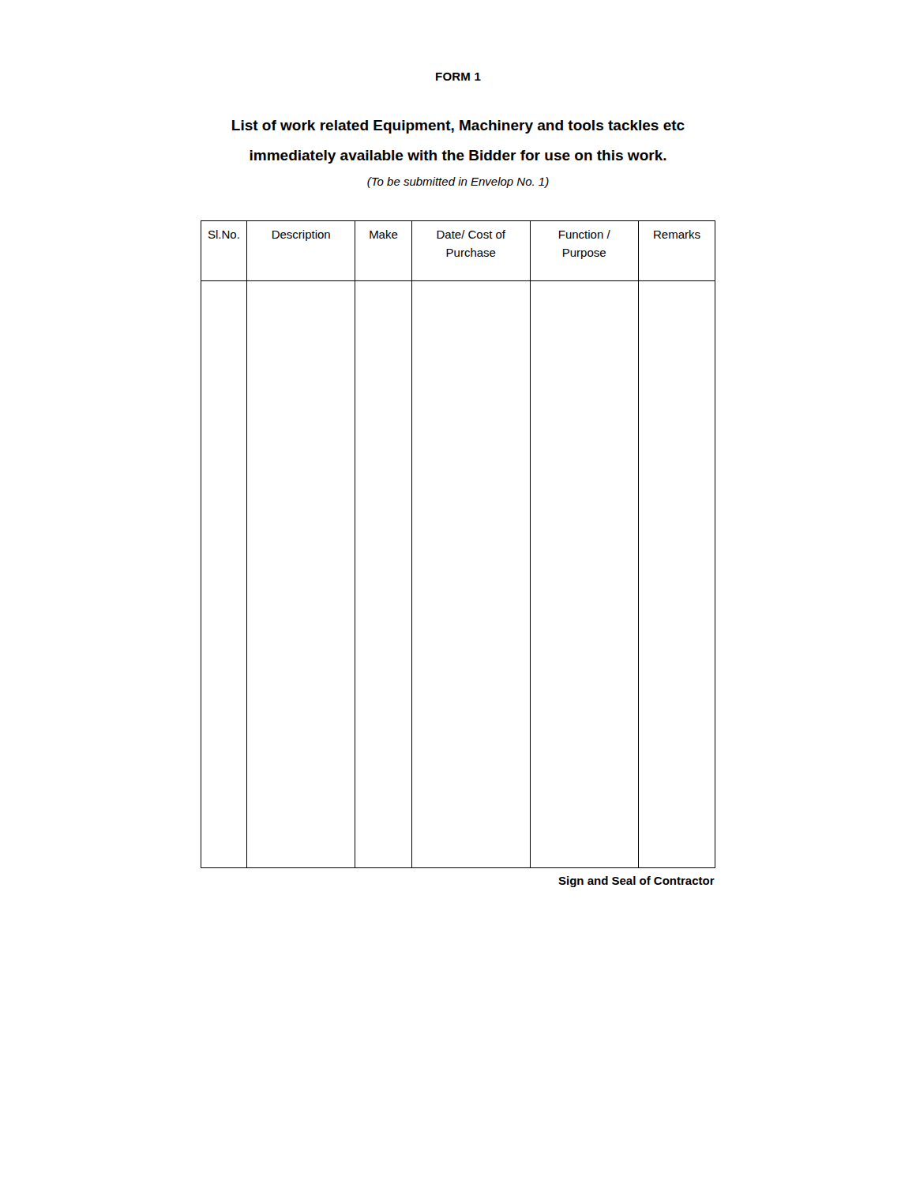FORM 1
List of work related Equipment, Machinery and tools tackles etc immediately available with the Bidder for use on this work.
(To be submitted in Envelop No. 1)
| Sl.No. | Description | Make | Date/ Cost of Purchase | Function / Purpose | Remarks |
| --- | --- | --- | --- | --- | --- |
Sign and Seal of Contractor